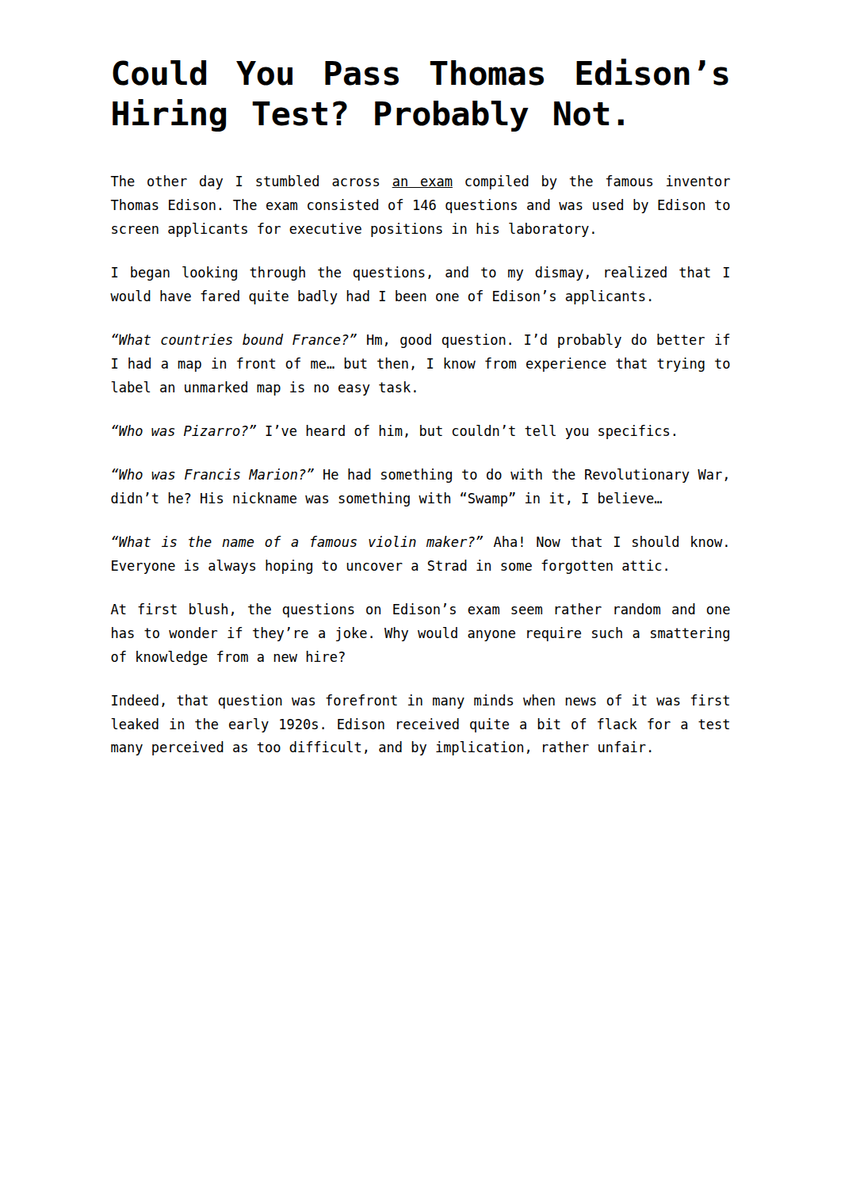Could You Pass Thomas Edison’s Hiring Test? Probably Not.
The other day I stumbled across an exam compiled by the famous inventor Thomas Edison. The exam consisted of 146 questions and was used by Edison to screen applicants for executive positions in his laboratory.
I began looking through the questions, and to my dismay, realized that I would have fared quite badly had I been one of Edison’s applicants.
“What countries bound France?” Hm, good question. I’d probably do better if I had a map in front of me… but then, I know from experience that trying to label an unmarked map is no easy task.
“Who was Pizarro?” I’ve heard of him, but couldn’t tell you specifics.
“Who was Francis Marion?” He had something to do with the Revolutionary War, didn’t he? His nickname was something with “Swamp” in it, I believe…
“What is the name of a famous violin maker?” Aha! Now that I should know. Everyone is always hoping to uncover a Strad in some forgotten attic.
At first blush, the questions on Edison’s exam seem rather random and one has to wonder if they’re a joke. Why would anyone require such a smattering of knowledge from a new hire?
Indeed, that question was forefront in many minds when news of it was first leaked in the early 1920s. Edison received quite a bit of flack for a test many perceived as too difficult, and by implication, rather unfair.